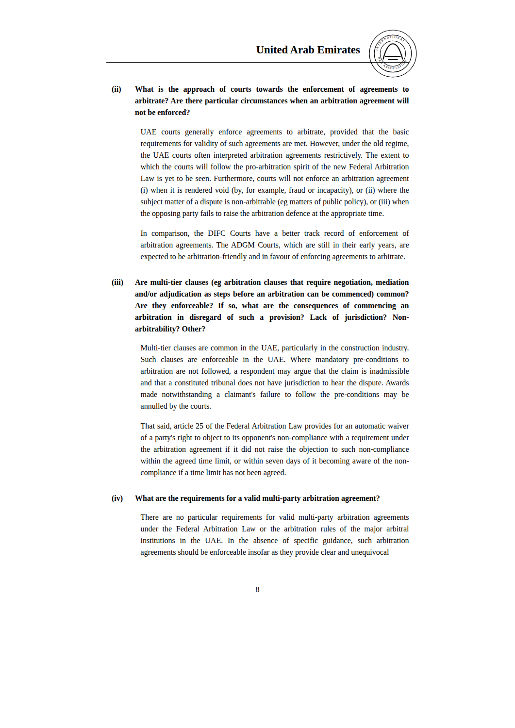INTERNATIONAL BAR ASSOCIATION
United Arab Emirates
(ii)
What is the approach of courts towards the enforcement of agreements to arbitrate? Are there particular circumstances when an arbitration agreement will not be enforced?
UAE courts generally enforce agreements to arbitrate, provided that the basic requirements for validity of such agreements are met. However, under the old regime, the UAE courts often interpreted arbitration agreements restrictively. The extent to which the courts will follow the pro-arbitration spirit of the new Federal Arbitration Law is yet to be seen. Furthermore, courts will not enforce an arbitration agreement (i) when it is rendered void (by, for example, fraud or incapacity), or (ii) where the subject matter of a dispute is non-arbitrable (eg matters of public policy), or (iii) when the opposing party fails to raise the arbitration defence at the appropriate time.
In comparison, the DIFC Courts have a better track record of enforcement of arbitration agreements. The ADGM Courts, which are still in their early years, are expected to be arbitration-friendly and in favour of enforcing agreements to arbitrate.
(iii)
Are multi-tier clauses (eg arbitration clauses that require negotiation, mediation and/or adjudication as steps before an arbitration can be commenced) common? Are they enforceable? If so, what are the consequences of commencing an arbitration in disregard of such a provision? Lack of jurisdiction? Non-arbitrability? Other?
Multi-tier clauses are common in the UAE, particularly in the construction industry. Such clauses are enforceable in the UAE. Where mandatory pre-conditions to arbitration are not followed, a respondent may argue that the claim is inadmissible and that a constituted tribunal does not have jurisdiction to hear the dispute. Awards made notwithstanding a claimant's failure to follow the pre-conditions may be annulled by the courts.
That said, article 25 of the Federal Arbitration Law provides for an automatic waiver of a party's right to object to its opponent's non-compliance with a requirement under the arbitration agreement if it did not raise the objection to such non-compliance within the agreed time limit, or within seven days of it becoming aware of the non-compliance if a time limit has not been agreed.
(iv)
What are the requirements for a valid multi-party arbitration agreement?
There are no particular requirements for valid multi-party arbitration agreements under the Federal Arbitration Law or the arbitration rules of the major arbitral institutions in the UAE. In the absence of specific guidance, such arbitration agreements should be enforceable insofar as they provide clear and unequivocal
8